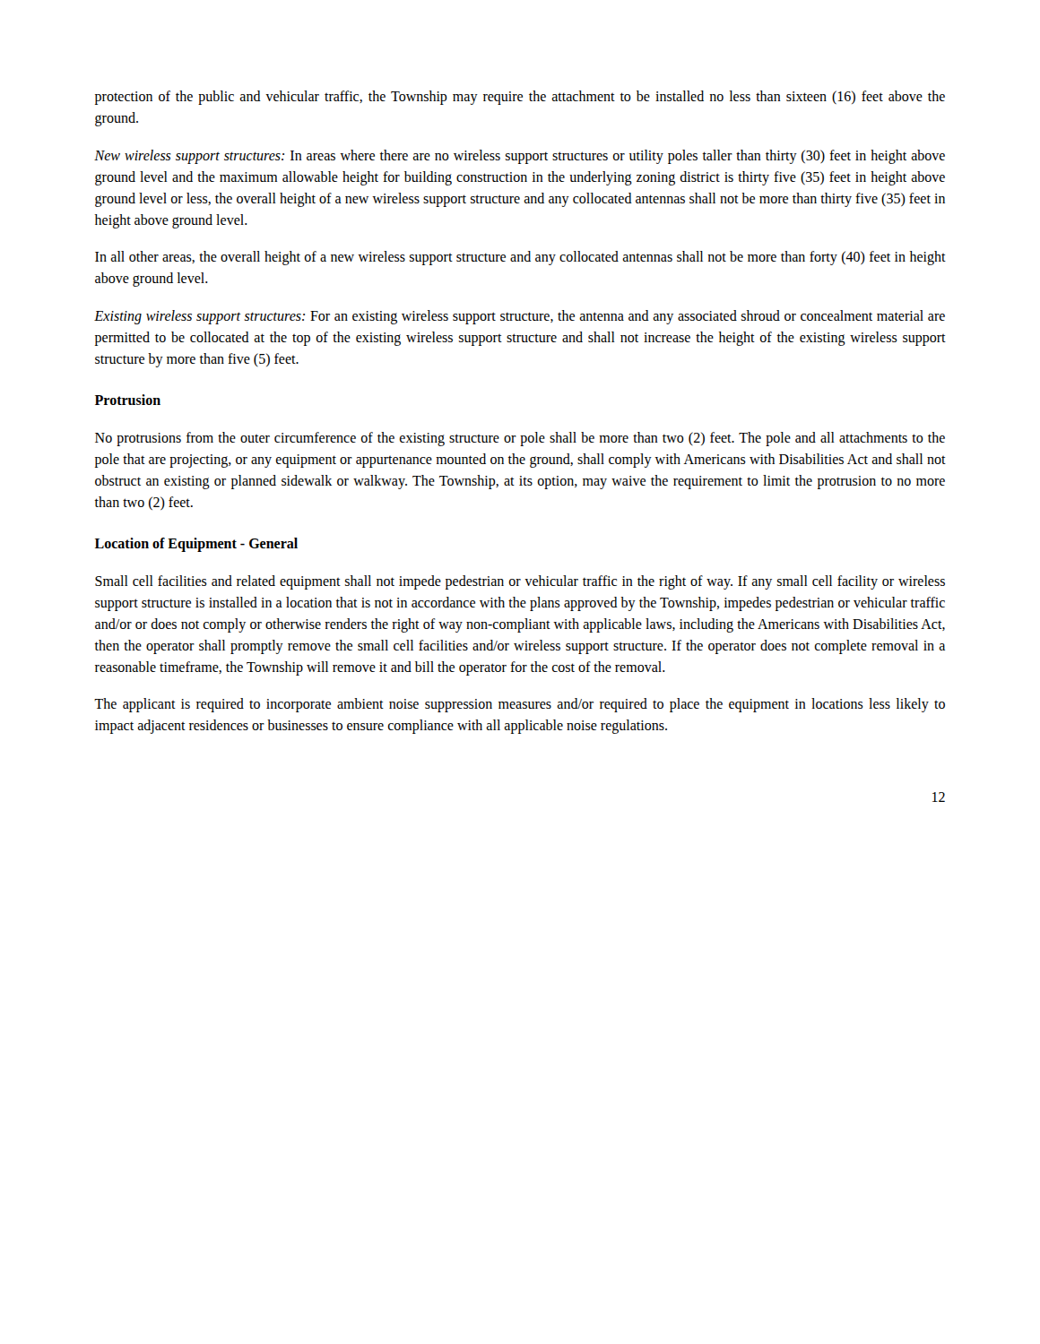protection of the public and vehicular traffic, the Township may require the attachment to be installed no less than sixteen (16) feet above the ground.
New wireless support structures: In areas where there are no wireless support structures or utility poles taller than thirty (30) feet in height above ground level and the maximum allowable height for building construction in the underlying zoning district is thirty five (35) feet in height above ground level or less, the overall height of a new wireless support structure and any collocated antennas shall not be more than thirty five (35) feet in height above ground level.
In all other areas, the overall height of a new wireless support structure and any collocated antennas shall not be more than forty (40) feet in height above ground level.
Existing wireless support structures: For an existing wireless support structure, the antenna and any associated shroud or concealment material are permitted to be collocated at the top of the existing wireless support structure and shall not increase the height of the existing wireless support structure by more than five (5) feet.
Protrusion
No protrusions from the outer circumference of the existing structure or pole shall be more than two (2) feet. The pole and all attachments to the pole that are projecting, or any equipment or appurtenance mounted on the ground, shall comply with Americans with Disabilities Act and shall not obstruct an existing or planned sidewalk or walkway. The Township, at its option, may waive the requirement to limit the protrusion to no more than two (2) feet.
Location of Equipment - General
Small cell facilities and related equipment shall not impede pedestrian or vehicular traffic in the right of way. If any small cell facility or wireless support structure is installed in a location that is not in accordance with the plans approved by the Township, impedes pedestrian or vehicular traffic and/or or does not comply or otherwise renders the right of way non-compliant with applicable laws, including the Americans with Disabilities Act, then the operator shall promptly remove the small cell facilities and/or wireless support structure. If the operator does not complete removal in a reasonable timeframe, the Township will remove it and bill the operator for the cost of the removal.
The applicant is required to incorporate ambient noise suppression measures and/or required to place the equipment in locations less likely to impact adjacent residences or businesses to ensure compliance with all applicable noise regulations.
12